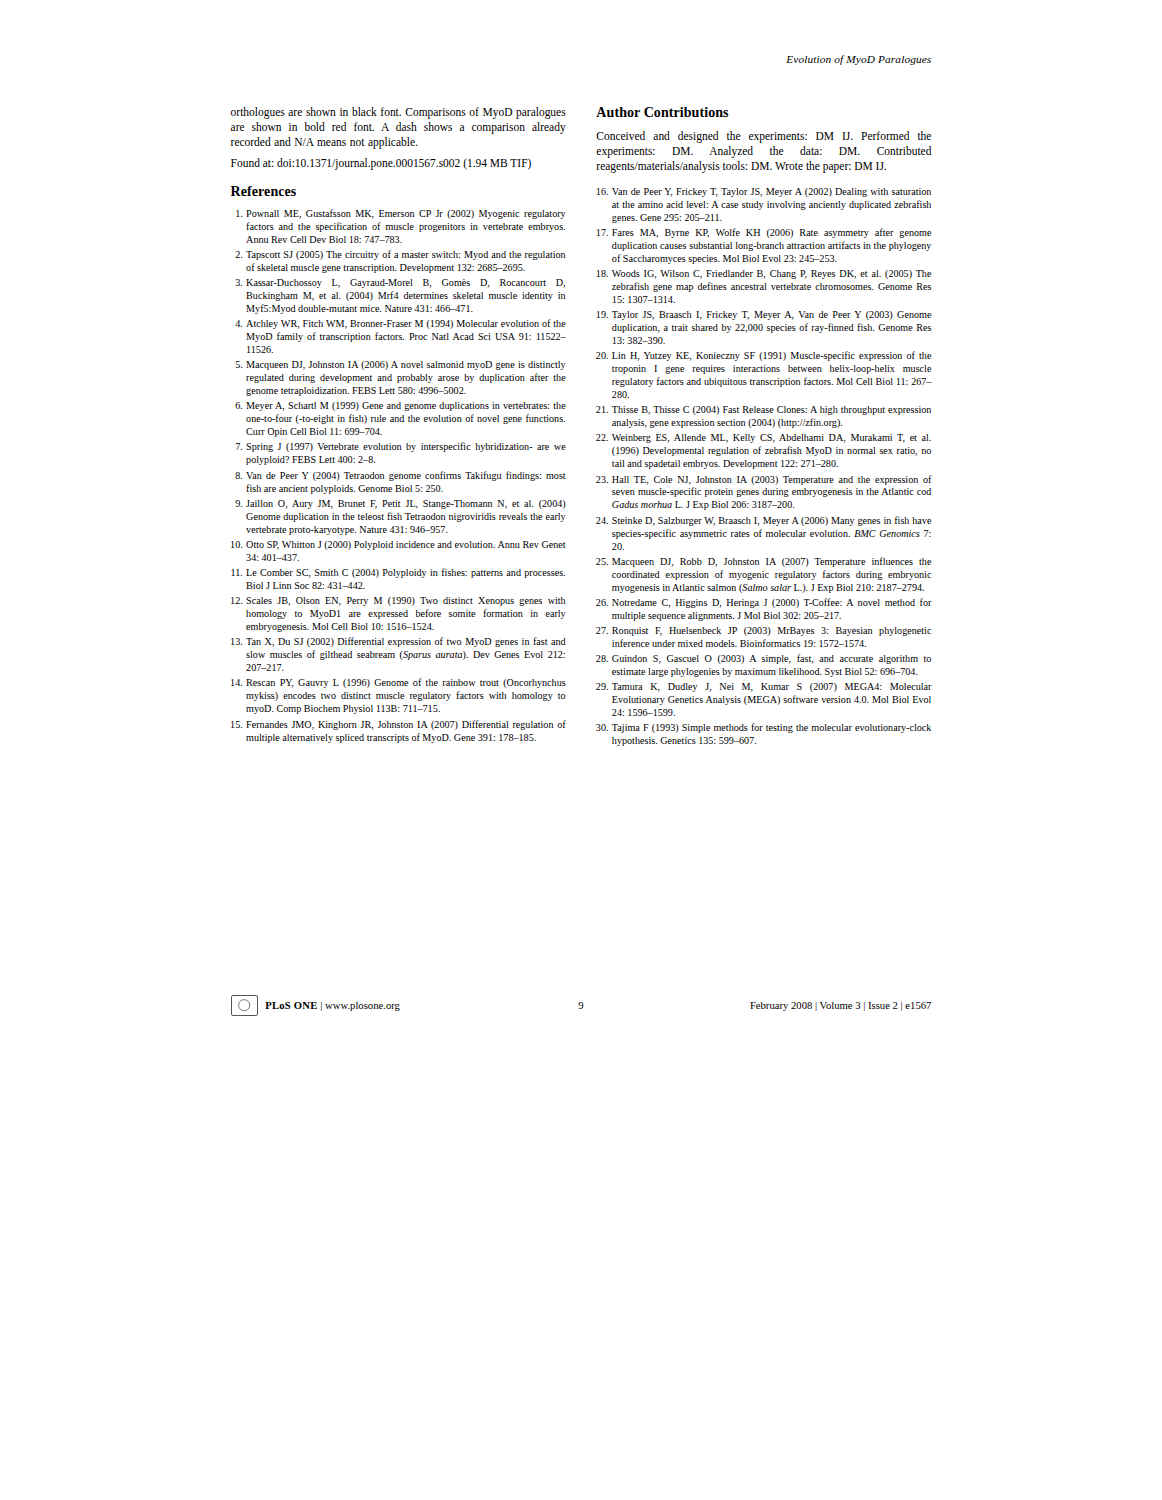Evolution of MyoD Paralogues
orthologues are shown in black font. Comparisons of MyoD paralogues are shown in bold red font. A dash shows a comparison already recorded and N/A means not applicable.
Found at: doi:10.1371/journal.pone.0001567.s002 (1.94 MB TIF)
References
Pownall ME, Gustafsson MK, Emerson CP Jr (2002) Myogenic regulatory factors and the specification of muscle progenitors in vertebrate embryos. Annu Rev Cell Dev Biol 18: 747–783.
Tapscott SJ (2005) The circuitry of a master switch: Myod and the regulation of skeletal muscle gene transcription. Development 132: 2685–2695.
Kassar-Duchossoy L, Gayraud-Morel B, Gomès D, Rocancourt D, Buckingham M, et al. (2004) Mrf4 determines skeletal muscle identity in Myf5:Myod double-mutant mice. Nature 431: 466–471.
Atchley WR, Fitch WM, Bronner-Fraser M (1994) Molecular evolution of the MyoD family of transcription factors. Proc Natl Acad Sci USA 91: 11522–11526.
Macqueen DJ, Johnston IA (2006) A novel salmonid myoD gene is distinctly regulated during development and probably arose by duplication after the genome tetraploidization. FEBS Lett 580: 4996–5002.
Meyer A, Schartl M (1999) Gene and genome duplications in vertebrates: the one-to-four (-to-eight in fish) rule and the evolution of novel gene functions. Curr Opin Cell Biol 11: 699–704.
Spring J (1997) Vertebrate evolution by interspecific hybridization- are we polyploid? FEBS Lett 400: 2–8.
Van de Peer Y (2004) Tetraodon genome confirms Takifugu findings: most fish are ancient polyploids. Genome Biol 5: 250.
Jaillon O, Aury JM, Brunet F, Petit JL, Stange-Thomann N, et al. (2004) Genome duplication in the teleost fish Tetraodon nigroviridis reveals the early vertebrate proto-karyotype. Nature 431: 946–957.
Otto SP, Whitton J (2000) Polyploid incidence and evolution. Annu Rev Genet 34: 401–437.
Le Comber SC, Smith C (2004) Polyploidy in fishes: patterns and processes. Biol J Linn Soc 82: 431–442.
Scales JB, Olson EN, Perry M (1990) Two distinct Xenopus genes with homology to MyoD1 are expressed before somite formation in early embryogenesis. Mol Cell Biol 10: 1516–1524.
Tan X, Du SJ (2002) Differential expression of two MyoD genes in fast and slow muscles of gilthead seabream (Sparus aurata). Dev Genes Evol 212: 207–217.
Rescan PY, Gauvry L (1996) Genome of the rainbow trout (Oncorhynchus mykiss) encodes two distinct muscle regulatory factors with homology to myoD. Comp Biochem Physiol 113B: 711–715.
Fernandes JMO, Kinghorn JR, Johnston IA (2007) Differential regulation of multiple alternatively spliced transcripts of MyoD. Gene 391: 178–185.
Author Contributions
Conceived and designed the experiments: DM IJ. Performed the experiments: DM. Analyzed the data: DM. Contributed reagents/materials/analysis tools: DM. Wrote the paper: DM IJ.
Van de Peer Y, Frickey T, Taylor JS, Meyer A (2002) Dealing with saturation at the amino acid level: A case study involving anciently duplicated zebrafish genes. Gene 295: 205–211.
Fares MA, Byrne KP, Wolfe KH (2006) Rate asymmetry after genome duplication causes substantial long-branch attraction artifacts in the phylogeny of Saccharomyces species. Mol Biol Evol 23: 245–253.
Woods IG, Wilson C, Friedlander B, Chang P, Reyes DK, et al. (2005) The zebrafish gene map defines ancestral vertebrate chromosomes. Genome Res 15: 1307–1314.
Taylor JS, Braasch I, Frickey T, Meyer A, Van de Peer Y (2003) Genome duplication, a trait shared by 22,000 species of ray-finned fish. Genome Res 13: 382–390.
Lin H, Yutzey KE, Konieczny SF (1991) Muscle-specific expression of the troponin I gene requires interactions between helix-loop-helix muscle regulatory factors and ubiquitous transcription factors. Mol Cell Biol 11: 267–280.
Thisse B, Thisse C (2004) Fast Release Clones: A high throughput expression analysis, gene expression section (2004) (http://zfin.org).
Weinberg ES, Allende ML, Kelly CS, Abdelhami DA, Murakami T, et al. (1996) Developmental regulation of zebrafish MyoD in normal sex ratio, no tail and spadetail embryos. Development 122: 271–280.
Hall TE, Cole NJ, Johnston IA (2003) Temperature and the expression of seven muscle-specific protein genes during embryogenesis in the Atlantic cod Gadus morhua L. J Exp Biol 206: 3187–200.
Steinke D, Salzburger W, Braasch I, Meyer A (2006) Many genes in fish have species-specific asymmetric rates of molecular evolution. BMC Genomics 7: 20.
Macqueen DJ, Robb D, Johnston IA (2007) Temperature influences the coordinated expression of myogenic regulatory factors during embryonic myogenesis in Atlantic salmon (Salmo salar L.). J Exp Biol 210: 2187–2794.
Notredame C, Higgins D, Heringa J (2000) T-Coffee: A novel method for multiple sequence alignments. J Mol Biol 302: 205–217.
Ronquist F, Huelsenbeck JP (2003) MrBayes 3: Bayesian phylogenetic inference under mixed models. Bioinformatics 19: 1572–1574.
Guindon S, Gascuel O (2003) A simple, fast, and accurate algorithm to estimate large phylogenies by maximum likelihood. Syst Biol 52: 696–704.
Tamura K, Dudley J, Nei M, Kumar S (2007) MEGA4: Molecular Evolutionary Genetics Analysis (MEGA) software version 4.0. Mol Biol Evol 24: 1596–1599.
Tajima F (1993) Simple methods for testing the molecular evolutionary-clock hypothesis. Genetics 135: 599–607.
PLoS ONE | www.plosone.org
9
February 2008 | Volume 3 | Issue 2 | e1567